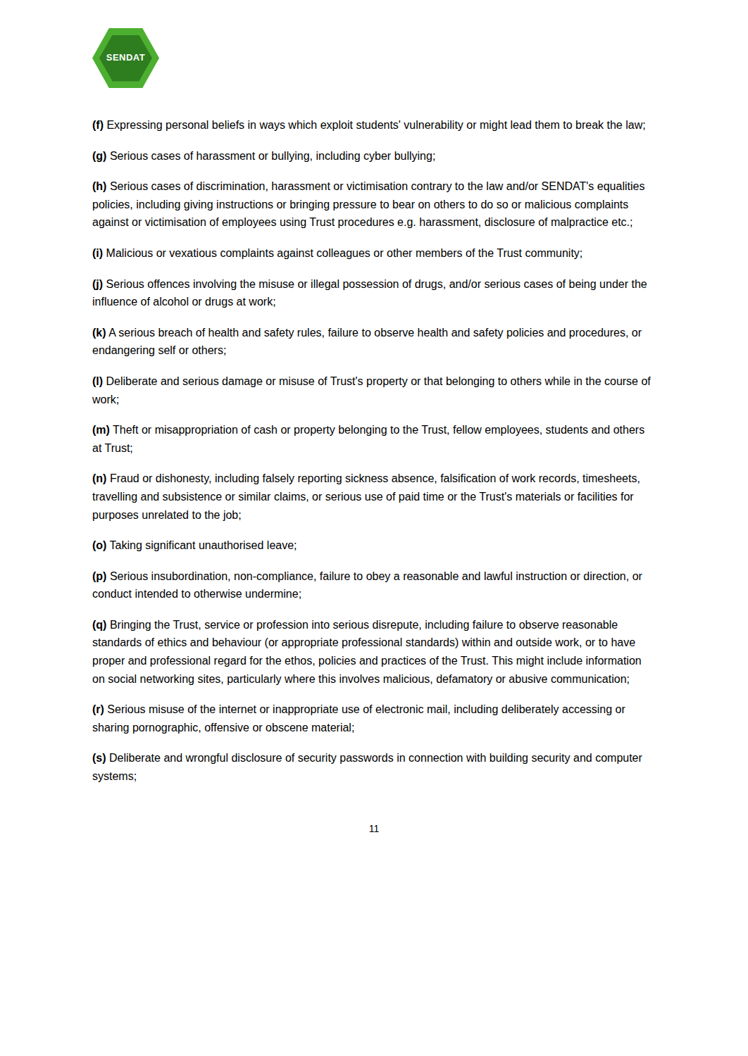SENDAT
(f) Expressing personal beliefs in ways which exploit students' vulnerability or might lead them to break the law;
(g) Serious cases of harassment or bullying, including cyber bullying;
(h) Serious cases of discrimination, harassment or victimisation contrary to the law and/or SENDAT's equalities policies, including giving instructions or bringing pressure to bear on others to do so or malicious complaints against or victimisation of employees using Trust procedures e.g. harassment, disclosure of malpractice etc.;
(i) Malicious or vexatious complaints against colleagues or other members of the Trust community;
(j) Serious offences involving the misuse or illegal possession of drugs, and/or serious cases of being under the influence of alcohol or drugs at work;
(k) A serious breach of health and safety rules, failure to observe health and safety policies and procedures, or endangering self or others;
(l) Deliberate and serious damage or misuse of Trust's property or that belonging to others while in the course of work;
(m) Theft or misappropriation of cash or property belonging to the Trust, fellow employees, students and others at Trust;
(n) Fraud or dishonesty, including falsely reporting sickness absence, falsification of work records, timesheets, travelling and subsistence or similar claims, or serious use of paid time or the Trust's materials or facilities for purposes unrelated to the job;
(o) Taking significant unauthorised leave;
(p) Serious insubordination, non-compliance, failure to obey a reasonable and lawful instruction or direction, or conduct intended to otherwise undermine;
(q) Bringing the Trust, service or profession into serious disrepute, including failure to observe reasonable standards of ethics and behaviour (or appropriate professional standards) within and outside work, or to have proper and professional regard for the ethos, policies and practices of the Trust. This might include information on social networking sites, particularly where this involves malicious, defamatory or abusive communication;
(r) Serious misuse of the internet or inappropriate use of electronic mail, including deliberately accessing or sharing pornographic, offensive or obscene material;
(s) Deliberate and wrongful disclosure of security passwords in connection with building security and computer systems;
11